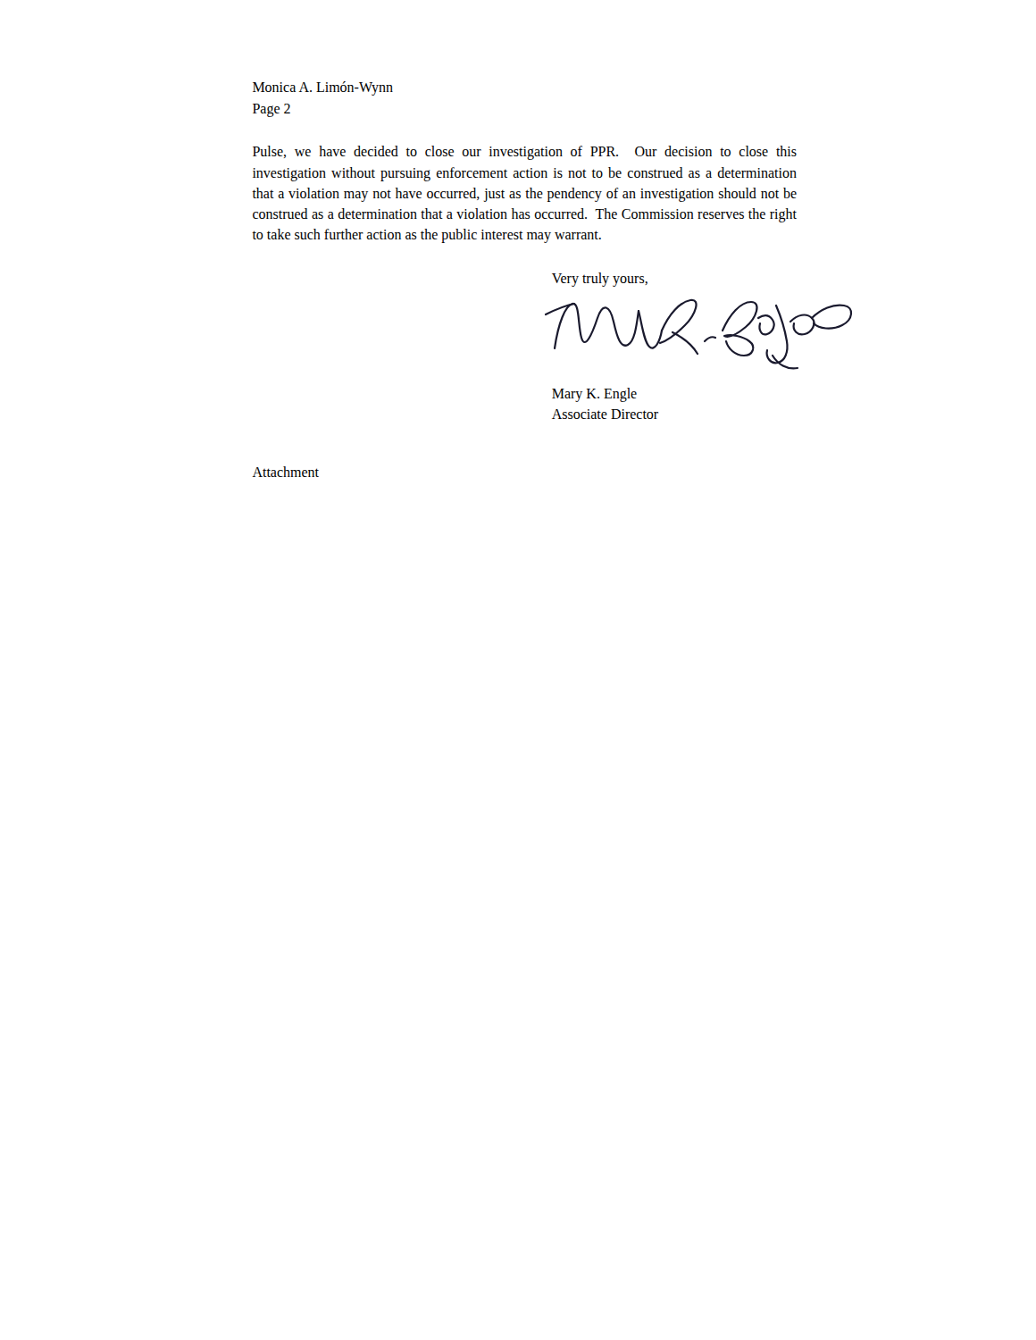Monica A. Limón-Wynn Page 2
Pulse, we have decided to close our investigation of PPR. Our decision to close this investigation without pursuing enforcement action is not to be construed as a determination that a violation may not have occurred, just as the pendency of an investigation should not be construed as a determination that a violation has occurred. The Commission reserves the right to take such further action as the public interest may warrant.
Very truly yours,
Mary K. Engle
Associate Director
Attachment